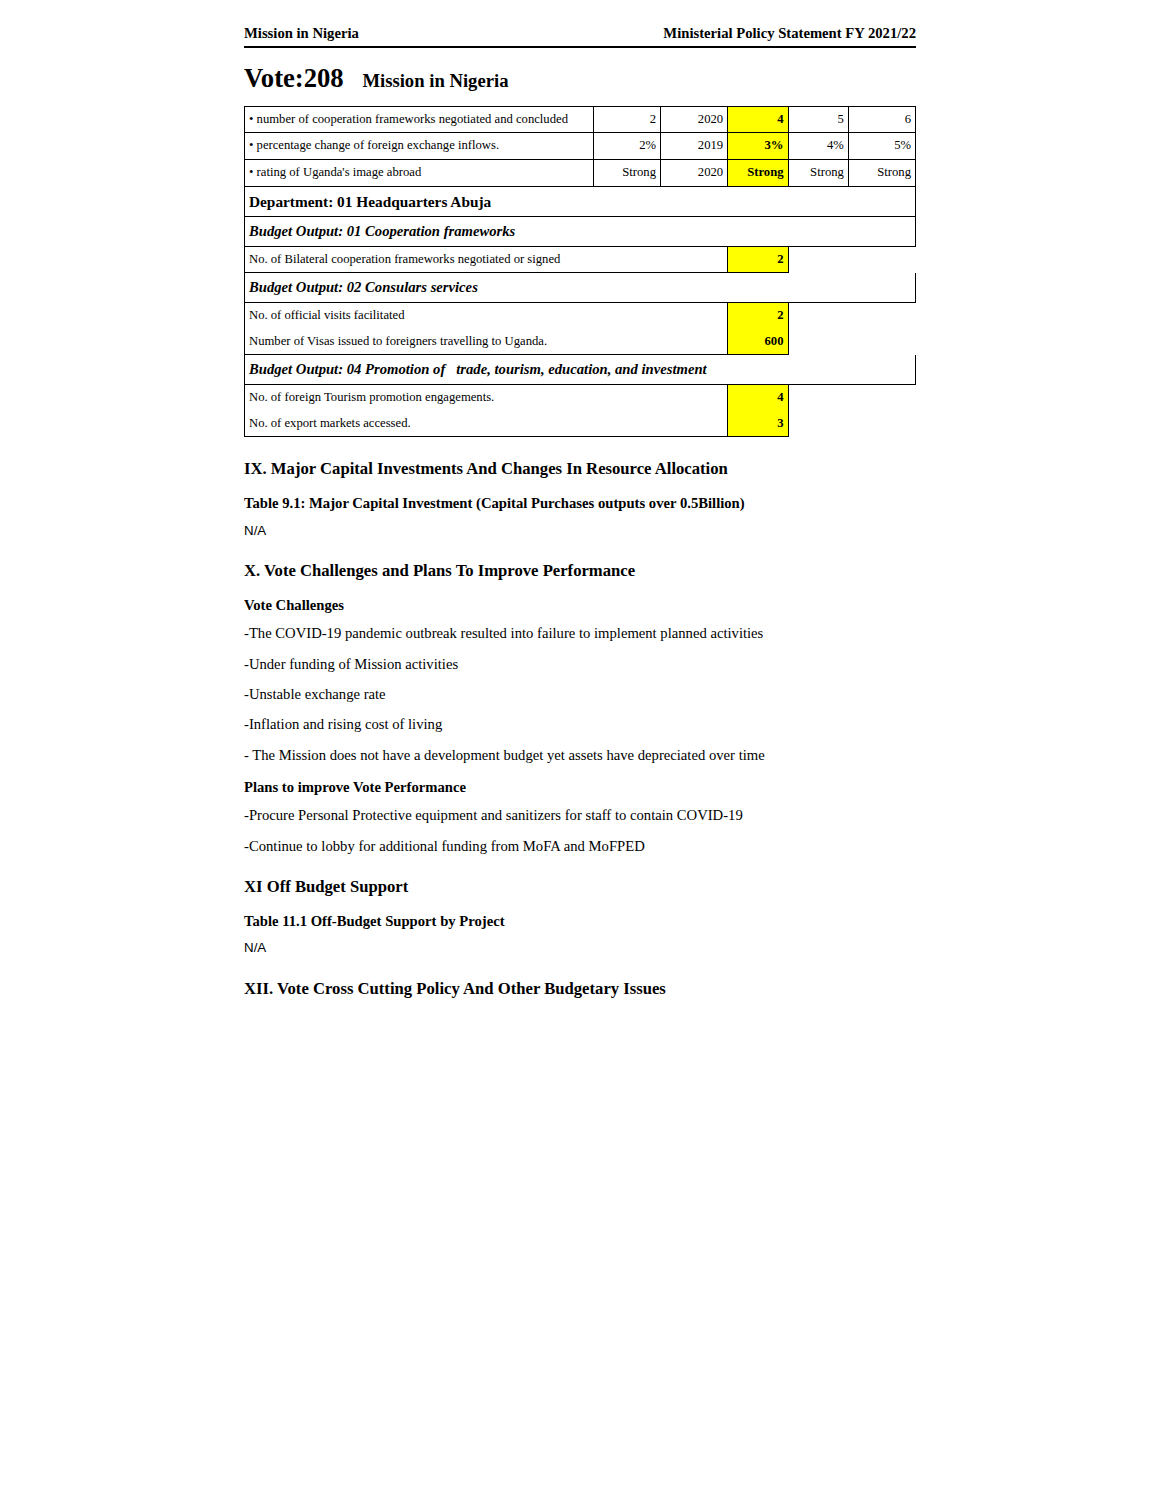Mission in Nigeria Ministerial Policy Statement FY 2021/22
Vote:208 Mission in Nigeria
| • number of cooperation frameworks negotiated and concluded | 2 | 2020 | 4 | 5 | 6 |
| • percentage change of foreign exchange inflows. | 2% | 2019 | 3% | 4% | 5% |
| • rating of Uganda's image abroad | Strong | 2020 | Strong | Strong | Strong |
| Department: 01 Headquarters Abuja |
| Budget Output: 01 Cooperation frameworks |
| No. of Bilateral cooperation frameworks negotiated or signed | 2 | | |
| Budget Output: 02 Consulars services |
| No. of official visits facilitated | 2 | | |
| Number of Visas issued to foreigners travelling to Uganda. | 600 | | |
| Budget Output: 04 Promotion of trade, tourism, education, and investment |
| No. of foreign Tourism promotion engagements. | 4 | | |
| No. of export markets accessed. | 3 | | |
IX. Major Capital Investments And Changes In Resource Allocation
Table 9.1: Major Capital Investment (Capital Purchases outputs over 0.5Billion)
N/A
X. Vote Challenges and Plans To Improve Performance
Vote Challenges
-The COVID-19 pandemic outbreak resulted into failure to implement planned activities
-Under funding of Mission activities
-Unstable exchange rate
-Inflation and rising cost of living
- The Mission does not have a development budget yet assets have depreciated over time
Plans to improve Vote Performance
-Procure Personal Protective equipment and sanitizers for staff to contain COVID-19
-Continue to lobby for additional funding from MoFA and MoFPED
XI Off Budget Support
Table 11.1 Off-Budget Support by Project
N/A
XII. Vote Cross Cutting Policy And Other Budgetary Issues